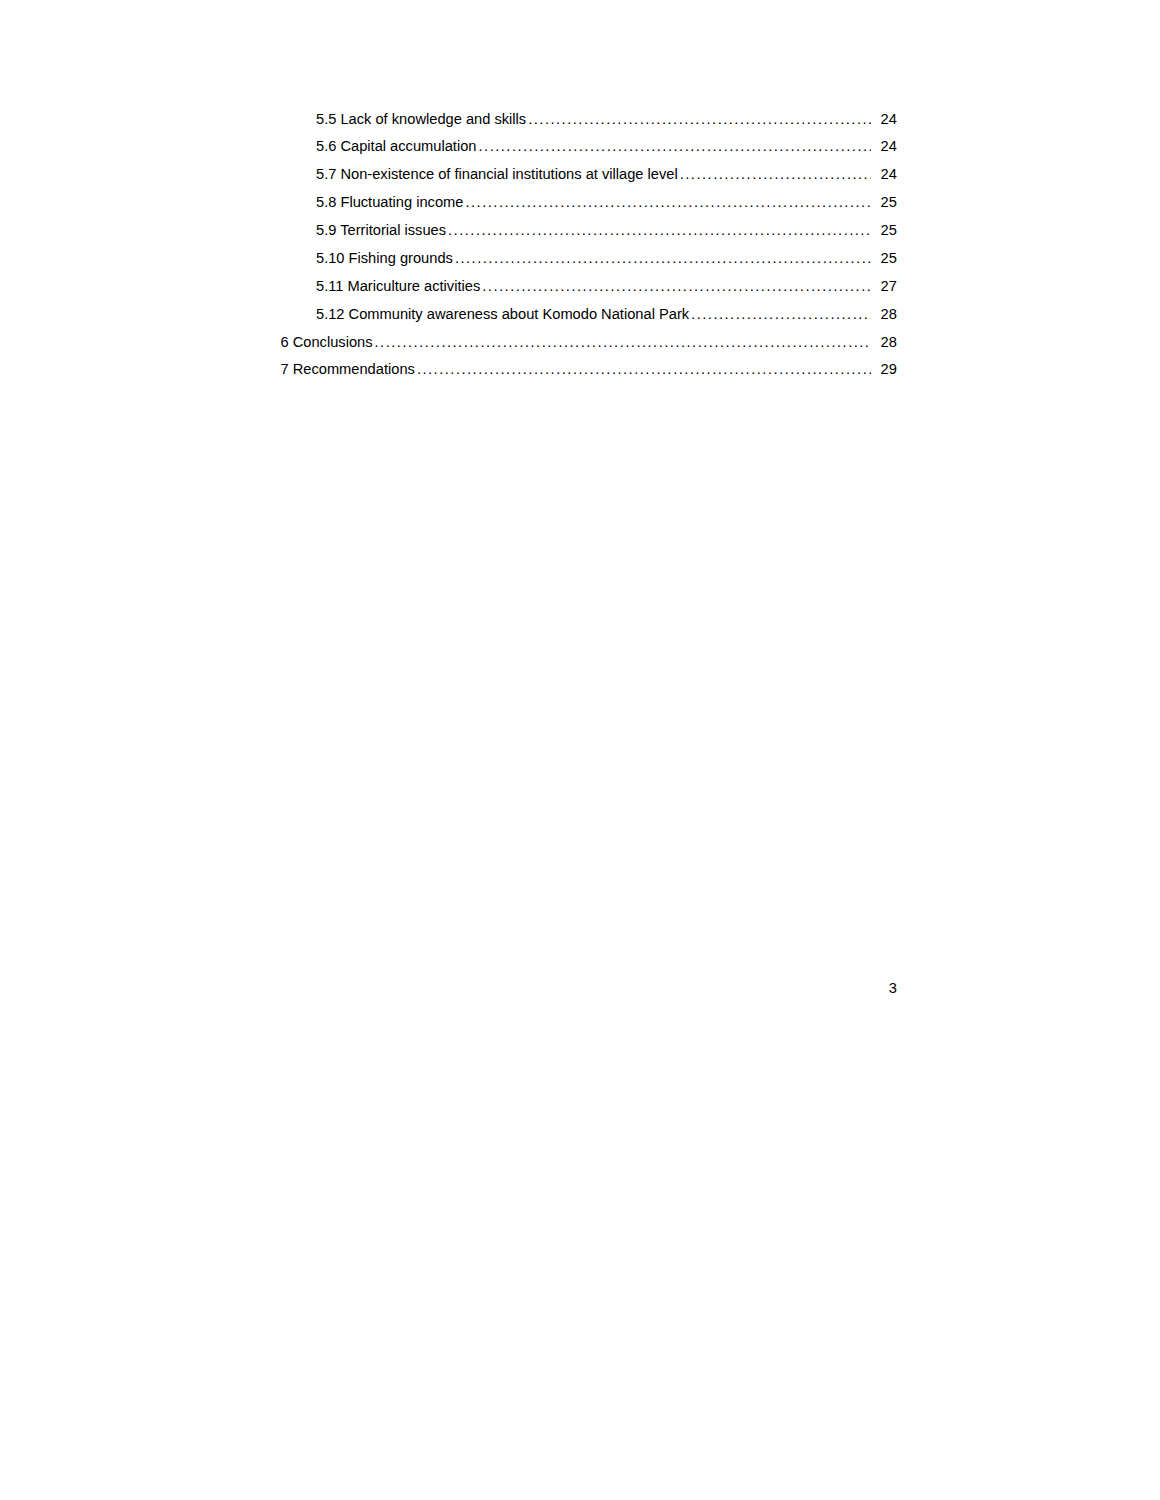5.5 Lack of knowledge and skills........................................................................................................... 24
5.6 Capital accumulation....................................................................................................................... 24
5.7 Non-existence of financial institutions at village level........................................................................ 24
5.8 Fluctuating income........................................................................................................................... 25
5.9 Territorial issues.............................................................................................................................. 25
5.10 Fishing grounds............................................................................................................................. 25
5.11 Mariculture activities..................................................................................................................... 27
5.12 Community awareness about Komodo National Park..................................................................... 28
6 Conclusions................................................................................................................................. 28
7 Recommendations....................................................................................................................... 29
3